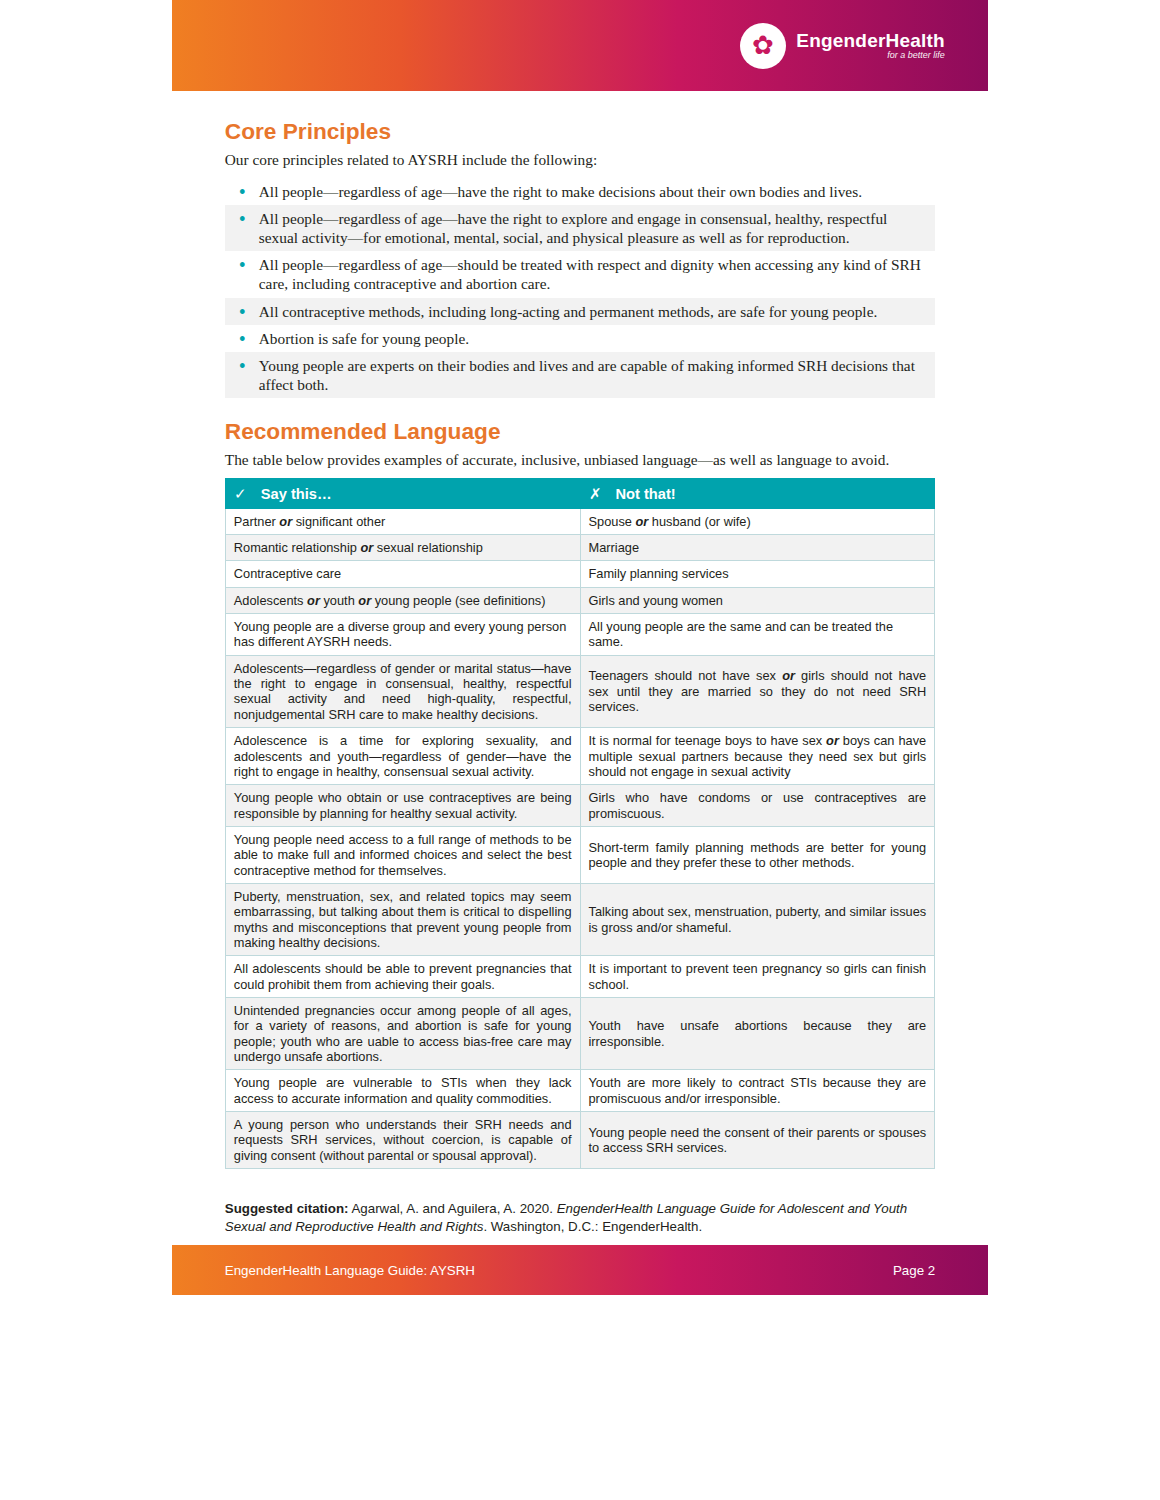✿
EngenderHealth
for a better life
Core Principles
Our core principles related to AYSRH include the following:
All people—regardless of age—have the right to make decisions about their own bodies and lives.
All people—regardless of age—have the right to explore and engage in consensual, healthy, respectful sexual activity—for emotional, mental, social, and physical pleasure as well as for reproduction.
All people—regardless of age—should be treated with respect and dignity when accessing any kind of SRH care, including contraceptive and abortion care.
All contraceptive methods, including long-acting and permanent methods, are safe for young people.
Abortion is safe for young people.
Young people are experts on their bodies and lives and are capable of making informed SRH decisions that affect both.
Recommended Language
The table below provides examples of accurate, inclusive, unbiased language—as well as language to avoid.
| ✓ Say this… | ✗ Not that! |
| --- | --- |
| Partner or significant other | Spouse or husband (or wife) |
| Romantic relationship or sexual relationship | Marriage |
| Contraceptive care | Family planning services |
| Adolescents or youth or young people (see definitions) | Girls and young women |
| Young people are a diverse group and every young person has different AYSRH needs. | All young people are the same and can be treated the same. |
| Adolescents—regardless of gender or marital status—have the right to engage in consensual, healthy, respectful sexual activity and need high-quality, respectful, nonjudgemental SRH care to make healthy decisions. | Teenagers should not have sex or girls should not have sex until they are married so they do not need SRH services. |
| Adolescence is a time for exploring sexuality, and adolescents and youth—regardless of gender—have the right to engage in healthy, consensual sexual activity. | It is normal for teenage boys to have sex or boys can have multiple sexual partners because they need sex but girls should not engage in sexual activity |
| Young people who obtain or use contraceptives are being responsible by planning for healthy sexual activity. | Girls who have condoms or use contraceptives are promiscuous. |
| Young people need access to a full range of methods to be able to make full and informed choices and select the best contraceptive method for themselves. | Short-term family planning methods are better for young people and they prefer these to other methods. |
| Puberty, menstruation, sex, and related topics may seem embarrassing, but talking about them is critical to dispelling myths and misconceptions that prevent young people from making healthy decisions. | Talking about sex, menstruation, puberty, and similar issues is gross and/or shameful. |
| All adolescents should be able to prevent pregnancies that could prohibit them from achieving their goals. | It is important to prevent teen pregnancy so girls can finish school. |
| Unintended pregnancies occur among people of all ages, for a variety of reasons, and abortion is safe for young people; youth who are uable to access bias-free care may undergo unsafe abortions. | Youth have unsafe abortions because they are irresponsible. |
| Young people are vulnerable to STIs when they lack access to accurate information and quality commodities. | Youth are more likely to contract STIs because they are promiscuous and/or irresponsible. |
| A young person who understands their SRH needs and requests SRH services, without coercion, is capable of giving consent (without parental or spousal approval). | Young people need the consent of their parents or spouses to access SRH services. |
Suggested citation: Agarwal, A. and Aguilera, A. 2020. EngenderHealth Language Guide for Adolescent and Youth Sexual and Reproductive Health and Rights. Washington, D.C.: EngenderHealth.
EngenderHealth Language Guide: AYSRH Page 2